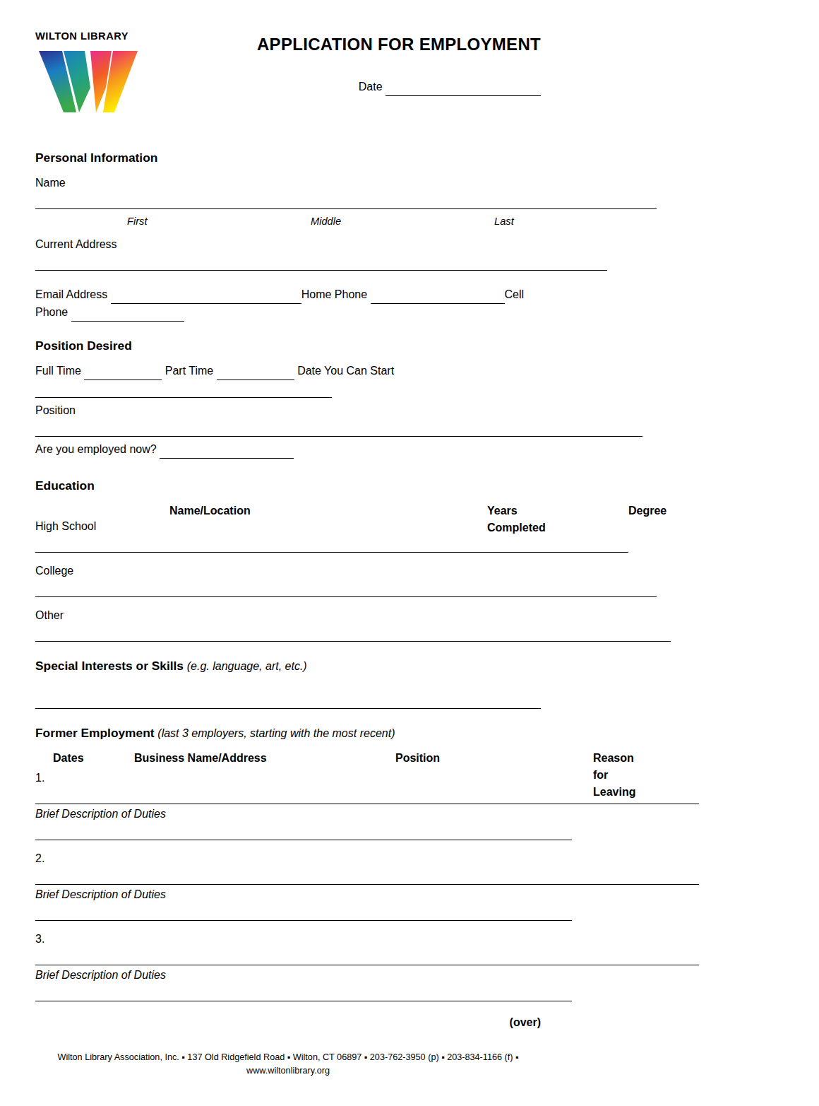WILTON LIBRARY
APPLICATION FOR EMPLOYMENT
Date
Personal Information
Name
First Middle Last
Current Address
Email Address Home Phone Cell Phone
Position Desired
Full Time Part Time Date You Can Start
Position
Are you employed now?
Education
Name/Location Years Completed Degree
High School
College
Other
Special Interests or Skills (e.g. language, art, etc.)
Former Employment (last 3 employers, starting with the most recent)
Dates Business Name/Address Position Reason for Leaving
1.
Brief Description of Duties
2.
Brief Description of Duties
3.
Brief Description of Duties
(over)
Wilton Library Association, Inc. ▪ 137 Old Ridgefield Road ▪ Wilton, CT 06897 ▪ 203-762-3950 (p) ▪ 203-834-1166 (f) ▪ www.wiltonlibrary.org